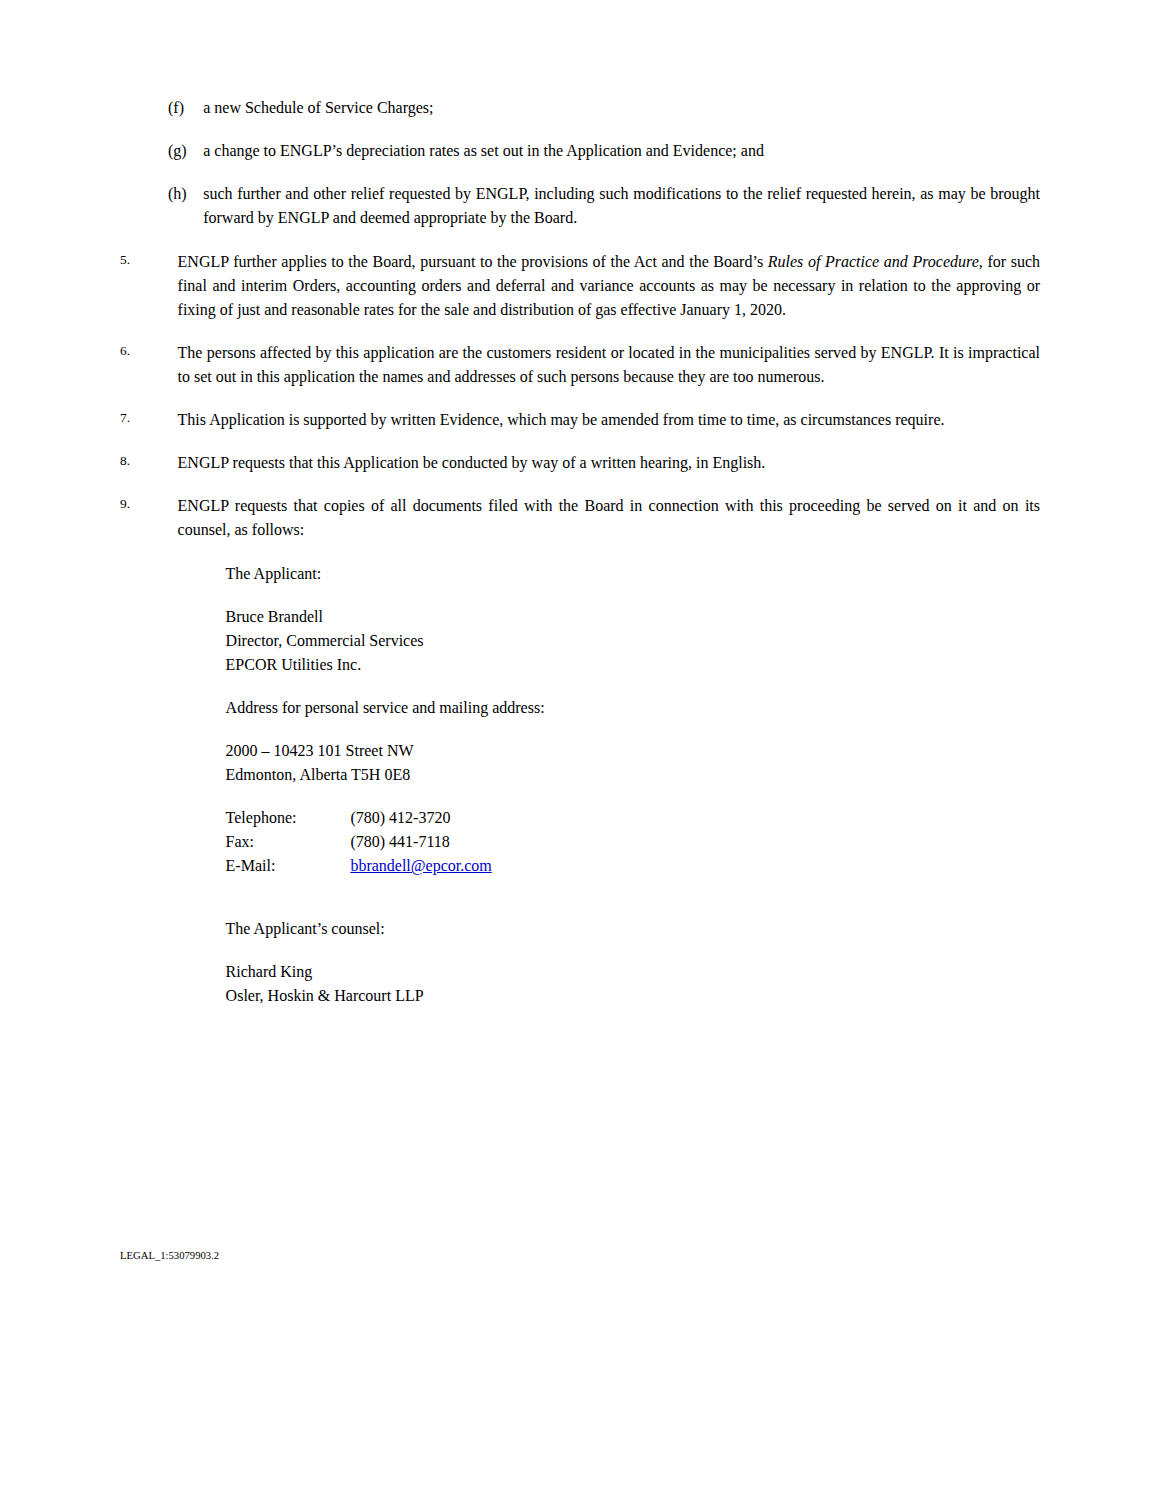(f)
a new Schedule of Service Charges;
(g)
a change to ENGLP’s depreciation rates as set out in the Application and Evidence; and
(h)
such further and other relief requested by ENGLP, including such modifications to the relief requested herein, as may be brought forward by ENGLP and deemed appropriate by the Board.
5.
ENGLP further applies to the Board, pursuant to the provisions of the Act and the Board’s Rules of Practice and Procedure, for such final and interim Orders, accounting orders and deferral and variance accounts as may be necessary in relation to the approving or fixing of just and reasonable rates for the sale and distribution of gas effective January 1, 2020.
6.
The persons affected by this application are the customers resident or located in the municipalities served by ENGLP. It is impractical to set out in this application the names and addresses of such persons because they are too numerous.
7.
This Application is supported by written Evidence, which may be amended from time to time, as circumstances require.
8.
ENGLP requests that this Application be conducted by way of a written hearing, in English.
9.
ENGLP requests that copies of all documents filed with the Board in connection with this proceeding be served on it and on its counsel, as follows:
The Applicant:
Bruce Brandell
Director, Commercial Services
EPCOR Utilities Inc.
Address for personal service and mailing address:
2000 – 10423 101 Street NW
Edmonton, Alberta T5H 0E8
| Telephone: | (780) 412-3720 |
| Fax: | (780) 441-7118 |
| E-Mail: | bbrandell@epcor.com |
The Applicant’s counsel:
Richard King
Osler, Hoskin & Harcourt LLP
LEGAL_1:53079903.2